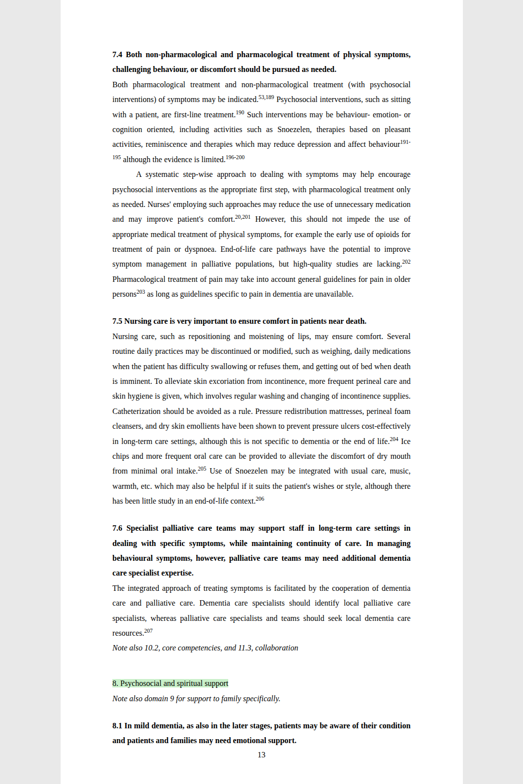7.4 Both non-pharmacological and pharmacological treatment of physical symptoms, challenging behaviour, or discomfort should be pursued as needed.
Both pharmacological treatment and non-pharmacological treatment (with psychosocial interventions) of symptoms may be indicated.53,189 Psychosocial interventions, such as sitting with a patient, are first-line treatment.190 Such interventions may be behaviour- emotion- or cognition oriented, including activities such as Snoezelen, therapies based on pleasant activities, reminiscence and therapies which may reduce depression and affect behaviour191-195 although the evidence is limited.196-200
A systematic step-wise approach to dealing with symptoms may help encourage psychosocial interventions as the appropriate first step, with pharmacological treatment only as needed. Nurses' employing such approaches may reduce the use of unnecessary medication and may improve patient's comfort.20,201 However, this should not impede the use of appropriate medical treatment of physical symptoms, for example the early use of opioids for treatment of pain or dyspnoea. End-of-life care pathways have the potential to improve symptom management in palliative populations, but high-quality studies are lacking.202 Pharmacological treatment of pain may take into account general guidelines for pain in older persons203 as long as guidelines specific to pain in dementia are unavailable.
7.5 Nursing care is very important to ensure comfort in patients near death.
Nursing care, such as repositioning and moistening of lips, may ensure comfort. Several routine daily practices may be discontinued or modified, such as weighing, daily medications when the patient has difficulty swallowing or refuses them, and getting out of bed when death is imminent. To alleviate skin excoriation from incontinence, more frequent perineal care and skin hygiene is given, which involves regular washing and changing of incontinence supplies. Catheterization should be avoided as a rule. Pressure redistribution mattresses, perineal foam cleansers, and dry skin emollients have been shown to prevent pressure ulcers cost-effectively in long-term care settings, although this is not specific to dementia or the end of life.204 Ice chips and more frequent oral care can be provided to alleviate the discomfort of dry mouth from minimal oral intake.205 Use of Snoezelen may be integrated with usual care, music, warmth, etc. which may also be helpful if it suits the patient's wishes or style, although there has been little study in an end-of-life context.206
7.6 Specialist palliative care teams may support staff in long-term care settings in dealing with specific symptoms, while maintaining continuity of care. In managing behavioural symptoms, however, palliative care teams may need additional dementia care specialist expertise.
The integrated approach of treating symptoms is facilitated by the cooperation of dementia care and palliative care. Dementia care specialists should identify local palliative care specialists, whereas palliative care specialists and teams should seek local dementia care resources.207
Note also 10.2, core competencies, and 11.3, collaboration
8. Psychosocial and spiritual support
Note also domain 9 for support to family specifically.
8.1 In mild dementia, as also in the later stages, patients may be aware of their condition and patients and families may need emotional support.
13